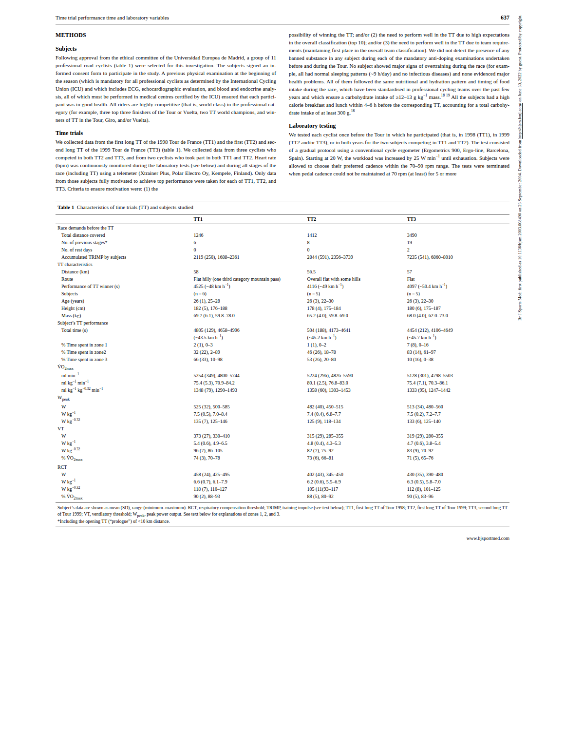Br J Sports Med: first published as 10.1136/bjsm.2003.008490 on 23 September 2004. Downloaded from http://bjsm.bmj.com/ on June 30, 2022 by guest. Protected by copyright.
Time trial performance time and laboratory variables
637
METHODS
Subjects
Following approval from the ethical committee of the Universidad Europea de Madrid, a group of 11 professional road cyclists (table 1) were selected for this investigation. The subjects signed an informed consent form to participate in the study. A previous physical examination at the beginning of the season (which is mandatory for all professional cyclists as determined by the International Cycling Union (ICU) and which includes ECG, echocardiographic evaluation, and blood and endocrine analysis, all of which must be performed in medical centres certified by the ICU) ensured that each participant was in good health. All riders are highly competitive (that is, world class) in the professional category (for example, three top three finishers of the Tour or Vuelta, two TT world champions, and winners of TT in the Tour, Giro, and/or Vuelta).
Time trials
We collected data from the first long TT of the 1998 Tour de France (TT1) and the first (TT2) and second long TT of the 1999 Tour de France (TT3) (table 1). We collected data from three cyclists who competed in both TT2 and TT3, and from two cyclists who took part in both TT1 and TT2. Heart rate (bpm) was continuously monitored during the laboratory tests (see below) and during all stages of the race (including TT) using a telemeter (Xtrainer Plus, Polar Electro Oy, Kempele, Finland). Only data from those subjects fully motivated to achieve top performance were taken for each of TT1, TT2, and TT3. Criteria to ensure motivation were: (1) the
possibility of winning the TT; and/or (2) the need to perform well in the TT due to high expectations in the overall classification (top 10); and/or (3) the need to perform well in the TT due to team requirements (maintaining first place in the overall team classification). We did not detect the presence of any banned substance in any subject during each of the mandatory anti-doping examinations undertaken before and during the Tour. No subject showed major signs of overtraining during the race (for example, all had normal sleeping patterns (~9 h/day) and no infectious diseases) and none evidenced major health problems. All of them followed the same nutritional and hydration pattern and timing of food intake during the race, which have been standardised in professional cycling teams over the past few years and which ensure a carbohydrate intake of ≥12–13 g kg−1 mass.18 19 All the subjects had a high calorie breakfast and lunch within 4–6 h before the corresponding TT, accounting for a total carbohydrate intake of at least 300 g.18
Laboratory testing
We tested each cyclist once before the Tour in which he participated (that is, in 1998 (TT1), in 1999 (TT2 and/or TT3), or in both years for the two subjects competing in TT1 and TT2). The test consisted of a gradual protocol using a conventional cycle ergometer (Ergometrics 900, Ergo-line, Barcelona, Spain). Starting at 20 W, the workload was increased by 25 W min−1 until exhaustion. Subjects were allowed to choose their preferred cadence within the 70–90 rpm range. The tests were terminated when pedal cadence could not be maintained at 70 rpm (at least) for 5 or more
Table 1 Characteristics of time trials (TT) and subjects studied
| | TT1 | TT2 | TT3 |
| --- | --- | --- | --- |
| Race demands before the TT | | | |
| Total distance covered | 1246 | 1412 | 3490 |
| No. of previous stages* | 6 | 8 | 19 |
| No. of rest days | 0 | 0 | 2 |
| Accumulated TRIMP by subjects | 2119 (250), 1688–2361 | 2844 (591), 2356–3739 | 7235 (541), 6860–8010 |
| TT characteristics | | | |
| Distance (km) | 58 | 56.5 | 57 |
| Route | Flat hilly (one third category mountain pass) | Overall flat with some hills | Flat |
| Performance of TT winner (s) | 4525 (~48 km h −1 ) | 4116 (~49 km h −1 ) | 4097 (~50.4 km h −1 ) |
| Subjects | (n = 6) | (n = 5) | (n = 5) |
| Age (years) | 26 (1), 25–28 | 26 (3), 22–30 | 26 (3), 22–30 |
| Height (cm) | 182 (5), 176–188 | 178 (4), 175–184 | 180 (6), 175–187 |
| Mass (kg) | 69.7 (6.1), 59.8–78.0 | 65.2 (4.0), 59.8–69.0 | 68.0 (4.0), 62.0–73.0 |
| Subject’s TT performance | | | |
| Total time (s) | 4805 (129), 4658–4996 | 504 (188), 4173–4641 | 4454 (212), 4106–4649 |
| | (~43.5 km h −1 ) | (~45.2 km h −1 ) | (~45.7 km h −1 ) |
| % Time spent in zone 1 | 2 (1), 0–3 | 1 (1), 0–2 | 7 (8), 0–16 |
| % Time spent in zone2 | 32 (22), 2–89 | 46 (26), 18–78 | 83 (14), 61–97 |
| % Time spent in zone 3 | 66 (33), 10–98 | 53 (26), 20–80 | 10 (16), 0–38 |
| V̇O 2max | | | |
| ml min −1 | 5254 (349), 4800–5744 | 5224 (296), 4826–5590 | 5128 (301), 4798–5503 |
| ml kg −1 min −1 | 75.4 (5.3), 70.9–84.2 | 80.1 (2.5), 76.8–83.0 | 75.4 (7.1), 70.3–86.1 |
| ml kg −1 kg −0.32 min −1 | 1348 (79), 1290–1493 | 1358 (60), 1303–1453 | 1333 (95), 1247–1442 |
| W peak | | | |
| W | 525 (32), 500–585 | 482 (40), 450–515 | 513 (34), 480–560 |
| W kg −1 | 7.5 (0.5), 7.0–8.4 | 7.4 (0.4), 6.8–7.7 | 7.5 (0.2), 7.2–7.7 |
| W kg −0.32 | 135 (7), 125–146 | 125 (9), 118–134 | 133 (6), 125–140 |
| VT | | | |
| W | 373 (27), 330–410 | 315 (29), 285–355 | 319 (29), 280–355 |
| W kg −1 | 5.4 (0.6), 4.9–6.5 | 4.8 (0.4), 4.3–5.3 | 4.7 (0.6), 3.8–5.4 |
| W kg −0.32 | 96 (7), 86–105 | 82 (7), 75–92 | 83 (9), 70–92 |
| % V̇O 2max | 74 (3), 70–78 | 73 (6), 66–81 | 71 (5), 65–76 |
| RCT | | | |
| W | 458 (24), 425–495 | 402 (43), 345–450 | 430 (35), 390–480 |
| W kg −1 | 6.6 (0.7), 6.1–7.9 | 6.2 (0.6), 5.5–6.9 | 6.3 (0.5), 5.8–7.0 |
| W kg −0.32 | 118 (7), 110–127 | 105 (11(93–117 | 112 (8), 101–125 |
| % V̇O 2max | 90 (2), 88–93 | 88 (5), 80–92 | 90 (5), 83–96 |
Subject’s data are shown as mean (SD), range (minimum–maximum). RCT, respiratory compensation threshold; TRIMP, training impulse (see text below); TT1, first long TT of Tour 1998; TT2, first long TT of Tour 1999; TT3, second long TT of Tour 1999; VT, ventilatory threshold; Wpeak, peak power output. See text below for explanations of zones 1, 2, and 3.
*Including the opening TT (“prologue”) of <10 km distance.
www.bjsportmed.com